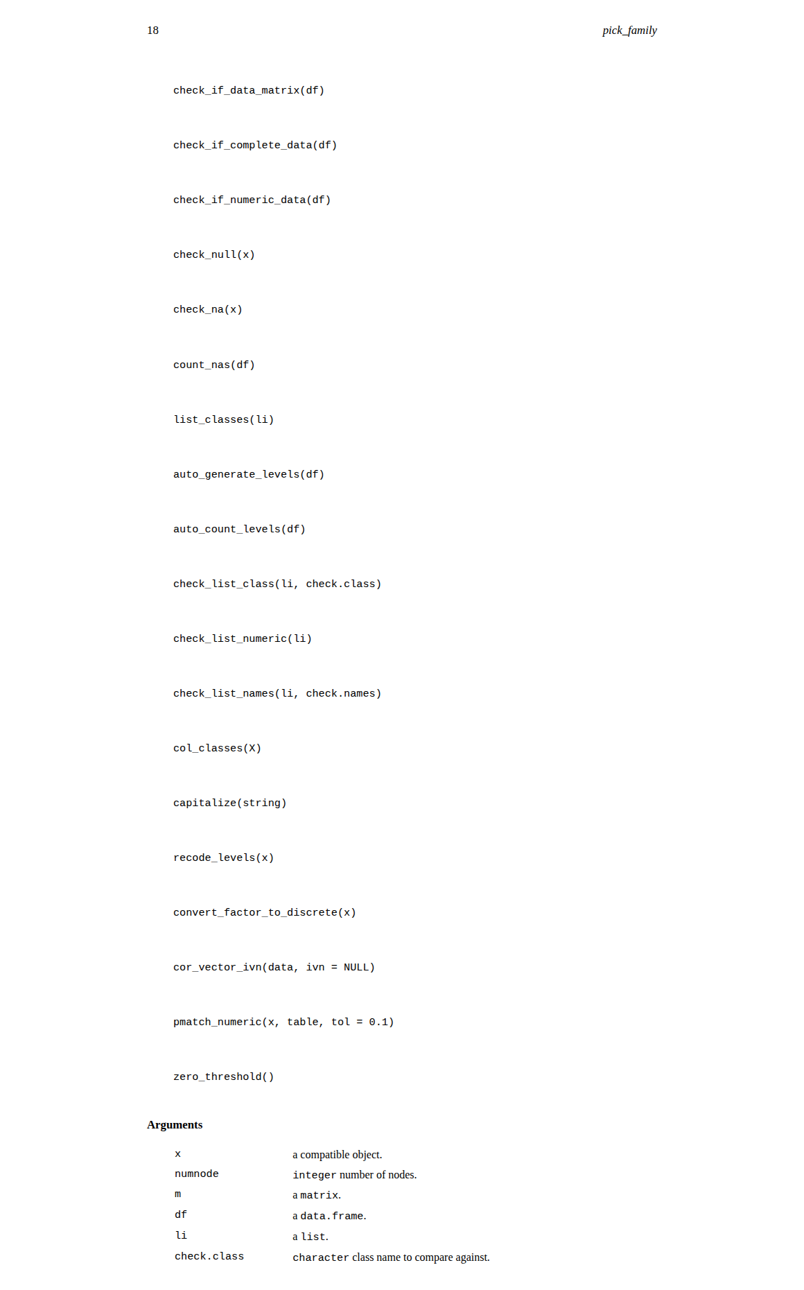18 pick_family
check_if_data_matrix(df)

check_if_complete_data(df)

check_if_numeric_data(df)

check_null(x)

check_na(x)

count_nas(df)

list_classes(li)

auto_generate_levels(df)

auto_count_levels(df)

check_list_class(li, check.class)

check_list_numeric(li)

check_list_names(li, check.names)

col_classes(X)

capitalize(string)

recode_levels(x)

convert_factor_to_discrete(x)

cor_vector_ivn(data, ivn = NULL)

pmatch_numeric(x, table, tol = 0.1)

zero_threshold()
Arguments
| x | a compatible object. |
| numnode | integer number of nodes. |
| m | a matrix . |
| df | a data.frame . |
| li | a list . |
| check.class | character class name to compare against. |